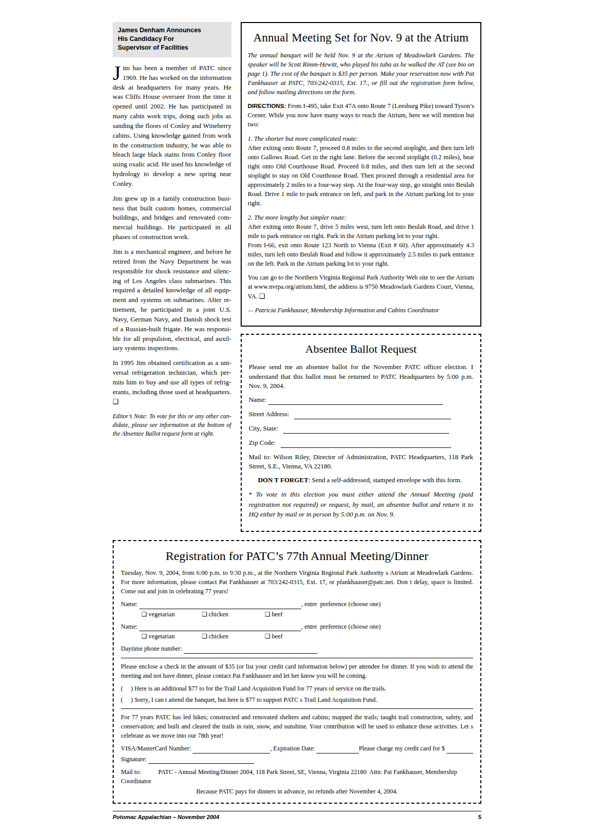James Denham Announces
His Candidacy For
Supervisor of Facilities
Jim has been a member of PATC since 1969. He has worked on the information desk at headquarters for many years. He was Cliffs House overseer from the time it opened until 2002. He has participated in many cabin work trips, doing such jobs as sanding the floors of Conley and Wineberry cabins. Using knowledge gained from work in the construction industry, he was able to bleach large black stains from Conley floor using oxalic acid. He used his knowledge of hydrology to develop a new spring near Conley.
Jim grew up in a family construction business that built custom homes, commercial buildings, and bridges and renovated commercial buildings. He participated in all phases of construction work.
Jim is a mechanical engineer, and before he retired from the Navy Department he was responsible for shock resistance and silencing of Los Angeles class submarines. This required a detailed knowledge of all equipment and systems on submarines. After retirement, he participated in a joint U.S. Navy, German Navy, and Danish shock test of a Russian-built frigate. He was responsible for all propulsion, electrical, and auxiliary systems inspections.
In 1995 Jim obtained certification as a universal refrigeration technician, which permits him to buy and use all types of refrigerants, including those used at headquarters. ❑
Editor’s Note: To vote for this or any other candidate, please see information at the bottom of the Absentee Ballot request form at right.
Annual Meeting Set for Nov. 9 at the Atrium
The annual banquet will be held Nov. 9 at the Atrium of Meadowlark Gardens. The speaker will be Scott Rimm-Hewitt, who played his tuba as he walked the AT (see bio on page 1). The cost of the banquet is $35 per person. Make your reservation now with Pat Fankhauser at PATC, 703/242-0315, Ext. 17., or fill out the registration form below, and follow mailing directions on the form.
DIRECTIONS: From I-495, take Exit 47A onto Route 7 (Leesburg Pike) toward Tyson’s Corner. While you now have many ways to reach the Atrium, here we will mention but two:
1. The shorter but more complicated route:
After exiting onto Route 7, proceed 0.8 miles to the second stoplight, and then turn left onto Gallows Road. Get in the right lane. Before the second stoplight (0.2 miles), bear right onto Old Courthouse Road. Proceed 0.8 miles, and then turn left at the second stoplight to stay on Old Courthouse Road. Then proceed through a residential area for approximately 2 miles to a four-way stop. At the four-way stop, go straight onto Beulah Road. Drive 1 mile to park entrance on left, and park in the Atrium parking lot to your right.
2. The more lengthy but simpler route:
After exiting onto Route 7, drive 5 miles west, turn left onto Beulah Road, and drive 1 mile to park entrance on right. Park in the Atrium parking lot to your right.
From I-66, exit onto Route 123 North to Vienna (Exit # 60). After approximately 4.3 miles, turn left onto Beulah Road and follow it approximately 2.5 miles to park entrance on the left. Park in the Atrium parking lot to your right.
You can go to the Northern Virginia Regional Park Authority Web site to see the Atrium at www.nvrpa.org/atrium.html, the address is 9750 Meadowlark Gardens Court, Vienna, VA. ❑
— Patricia Fankhauser, Membership Information and Cabins Coordinator
Absentee Ballot Request
Please send me an absentee ballot for the November PATC officer election. I understand that this ballot must be returned to PATC Headquarters by 5:00 p.m. Nov. 9, 2004.
Name:
Street Address:
City, State:
Zip Code:
Mail to: Wilson Riley, Director of Administration, PATC Headquarters, 118 Park Street, S.E., Vienna, VA 22180.
DON T FORGET: Send a self-addressed, stamped envelope with this form.
* To vote in this election you must either attend the Annual Meeting (paid registration not required) or request, by mail, an absentee ballot and return it to HQ either by mail or in person by 5:00 p.m. on Nov. 9.
Registration for PATC’s 77th Annual Meeting/Dinner
Tuesday, Nov. 9, 2004, from 6:00 p.m. to 9:30 p.m., at the Northern Virginia Regional Park Authority s Atrium at Meadowlark Gardens. For more information, please contact Pat Fankhauser at 703/242-0315, Ext. 17, or pfankhauser@patc.net. Don t delay, space is limited. Come out and join in celebrating 77 years!
Name: , entre preference (choose one)
❑ vegetarian ❑ chicken ❑ beef
Name: , entre preference (choose one)
❑ vegetarian ❑ chicken ❑ beef
Daytime phone number:
Please enclose a check in the amount of $35 (or list your credit card information below) per attendee for dinner. If you wish to attend the meeting and not have dinner, please contact Pat Fankhauser and let her know you will be coming.
( ) Here is an additional $77 to for the Trail Land Acquisition Fund for 77 years of service on the trails.
( ) Sorry, I can t attend the banquet, but here is $77 to support PATC s Trail Land Acquisition Fund.
For 77 years PATC has led hikes; constructed and renovated shelters and cabins; mapped the trails; taught trail construction, safety, and conservation; and built and cleared the trails in rain, snow, and sunshine. Your contribution will be used to enhance those activities. Let s celebrate as we move into our 78th year!
VISA/MasterCard Number: , Expiration Date: Please charge my credit card for $ for dinner(s)
Signature:
Mail to: PATC - Annual Meeting/Dinner 2004, 118 Park Street, SE, Vienna, Virginia 22180 Attn: Pat Fankhauser, Membership Coordinator
Because PATC pays for dinners in advance, no refunds after November 4, 2004.
Potomac Appalachian – November 2004
5